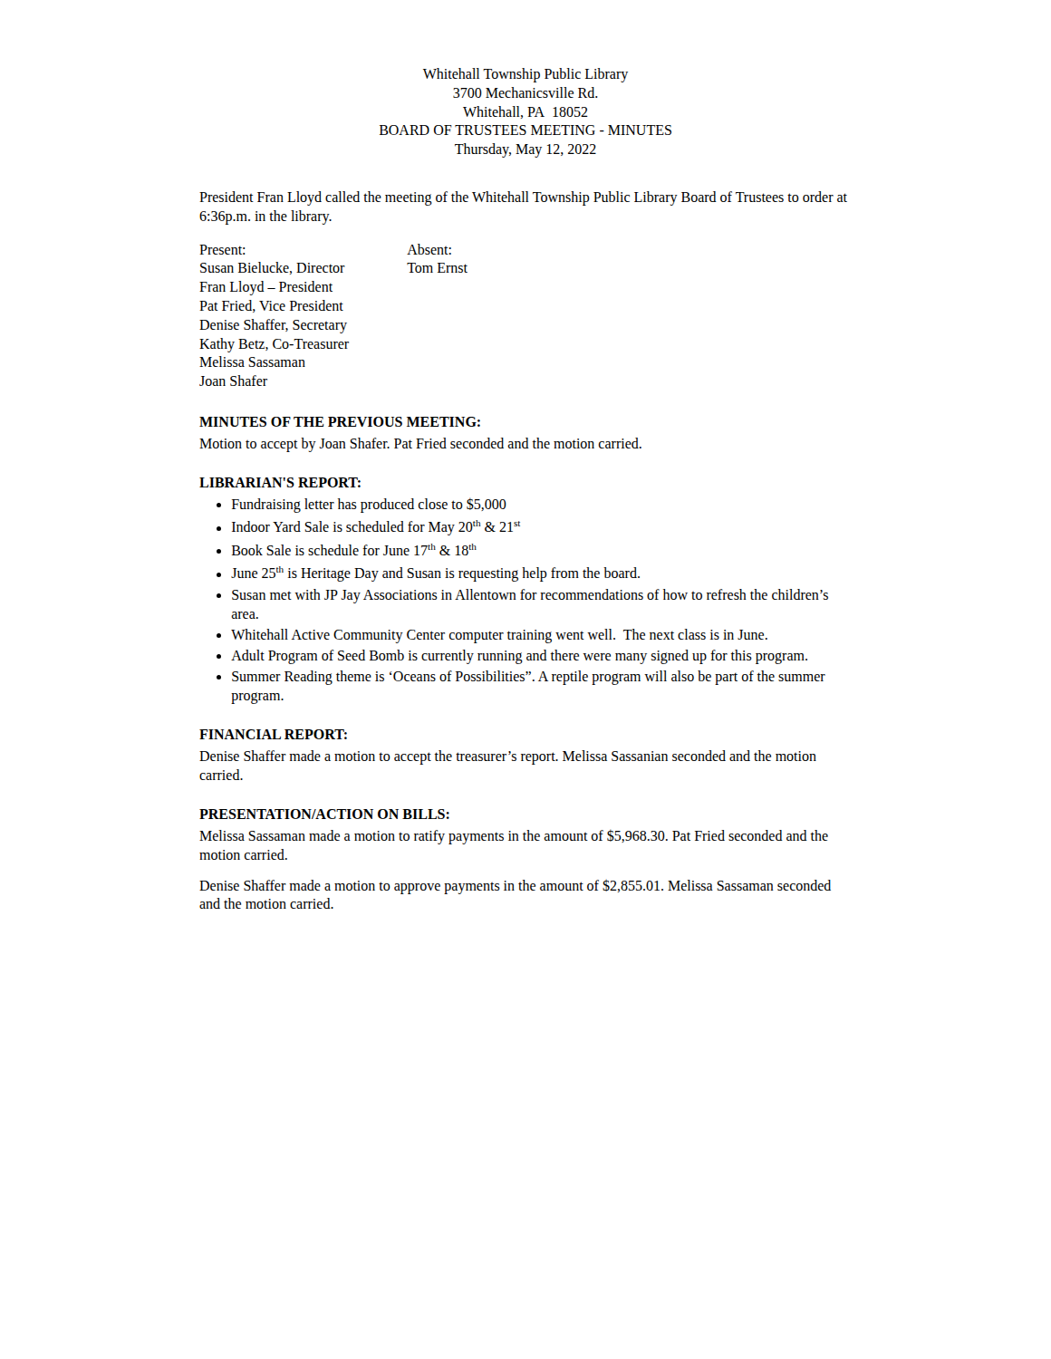Whitehall Township Public Library
3700 Mechanicsville Rd.
Whitehall, PA 18052
BOARD OF TRUSTEES MEETING - MINUTES
Thursday, May 12, 2022
President Fran Lloyd called the meeting of the Whitehall Township Public Library Board of Trustees to order at 6:36p.m. in the library.
Present:
Susan Bielucke, Director
Fran Lloyd – President
Pat Fried, Vice President
Denise Shaffer, Secretary
Kathy Betz, Co-Treasurer
Melissa Sassaman
Joan Shafer
Absent:
Tom Ernst
Minutes of the Previous Meeting:
Motion to accept by Joan Shafer. Pat Fried seconded and the motion carried.
Librarian's Report:
Fundraising letter has produced close to $5,000
Indoor Yard Sale is scheduled for May 20th & 21st
Book Sale is schedule for June 17th & 18th
June 25th is Heritage Day and Susan is requesting help from the board.
Susan met with JP Jay Associations in Allentown for recommendations of how to refresh the children’s area.
Whitehall Active Community Center computer training went well. The next class is in June.
Adult Program of Seed Bomb is currently running and there were many signed up for this program.
Summer Reading theme is ‘Oceans of Possibilities”. A reptile program will also be part of the summer program.
Financial Report:
Denise Shaffer made a motion to accept the treasurer’s report. Melissa Sassanian seconded and the motion carried.
Presentation/Action on Bills:
Melissa Sassaman made a motion to ratify payments in the amount of $5,968.30. Pat Fried seconded and the motion carried.
Denise Shaffer made a motion to approve payments in the amount of $2,855.01. Melissa Sassaman seconded and the motion carried.